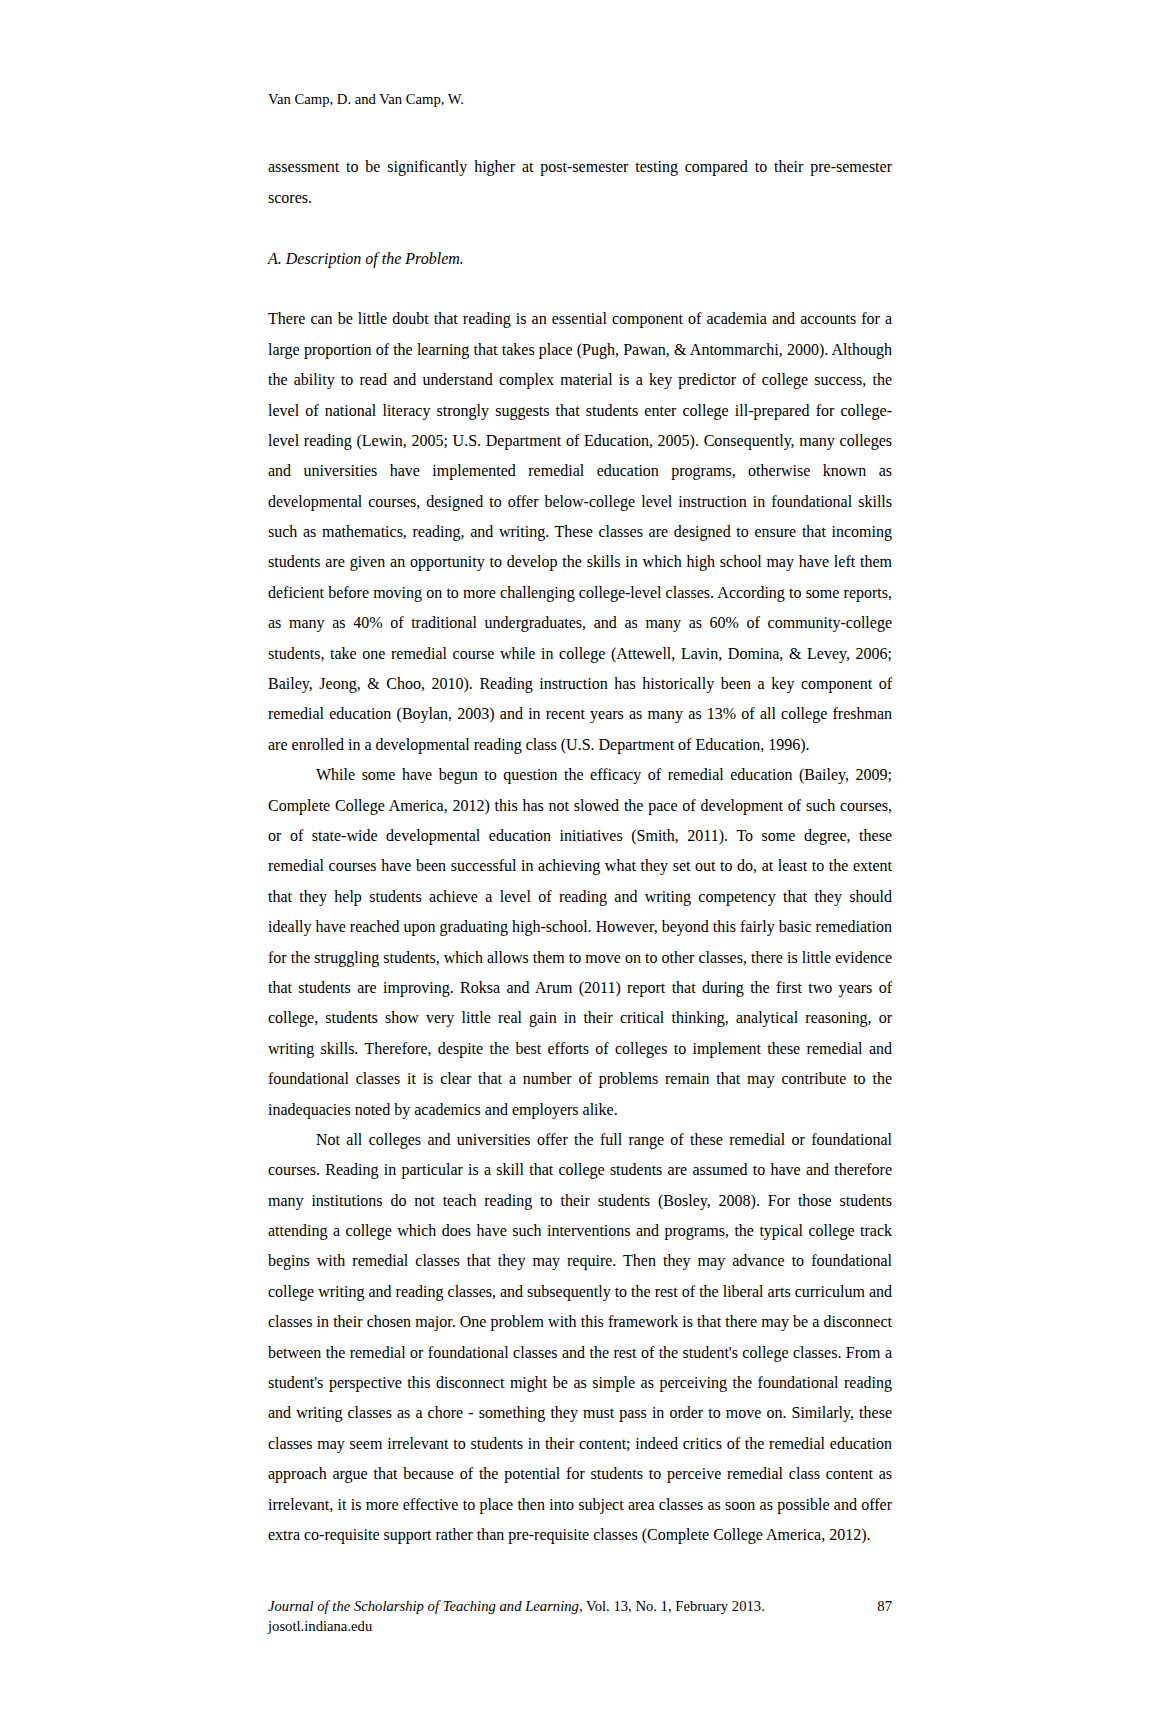Van Camp, D. and Van Camp, W.
assessment to be significantly higher at post-semester testing compared to their pre-semester scores.
A. Description of the Problem.
There can be little doubt that reading is an essential component of academia and accounts for a large proportion of the learning that takes place (Pugh, Pawan, & Antommarchi, 2000). Although the ability to read and understand complex material is a key predictor of college success, the level of national literacy strongly suggests that students enter college ill-prepared for college-level reading (Lewin, 2005; U.S. Department of Education, 2005). Consequently, many colleges and universities have implemented remedial education programs, otherwise known as developmental courses, designed to offer below-college level instruction in foundational skills such as mathematics, reading, and writing. These classes are designed to ensure that incoming students are given an opportunity to develop the skills in which high school may have left them deficient before moving on to more challenging college-level classes. According to some reports, as many as 40% of traditional undergraduates, and as many as 60% of community-college students, take one remedial course while in college (Attewell, Lavin, Domina, & Levey, 2006; Bailey, Jeong, & Choo, 2010). Reading instruction has historically been a key component of remedial education (Boylan, 2003) and in recent years as many as 13% of all college freshman are enrolled in a developmental reading class (U.S. Department of Education, 1996).
While some have begun to question the efficacy of remedial education (Bailey, 2009; Complete College America, 2012) this has not slowed the pace of development of such courses, or of state-wide developmental education initiatives (Smith, 2011). To some degree, these remedial courses have been successful in achieving what they set out to do, at least to the extent that they help students achieve a level of reading and writing competency that they should ideally have reached upon graduating high-school. However, beyond this fairly basic remediation for the struggling students, which allows them to move on to other classes, there is little evidence that students are improving. Roksa and Arum (2011) report that during the first two years of college, students show very little real gain in their critical thinking, analytical reasoning, or writing skills. Therefore, despite the best efforts of colleges to implement these remedial and foundational classes it is clear that a number of problems remain that may contribute to the inadequacies noted by academics and employers alike.
Not all colleges and universities offer the full range of these remedial or foundational courses. Reading in particular is a skill that college students are assumed to have and therefore many institutions do not teach reading to their students (Bosley, 2008). For those students attending a college which does have such interventions and programs, the typical college track begins with remedial classes that they may require. Then they may advance to foundational college writing and reading classes, and subsequently to the rest of the liberal arts curriculum and classes in their chosen major. One problem with this framework is that there may be a disconnect between the remedial or foundational classes and the rest of the student's college classes. From a student's perspective this disconnect might be as simple as perceiving the foundational reading and writing classes as a chore - something they must pass in order to move on. Similarly, these classes may seem irrelevant to students in their content; indeed critics of the remedial education approach argue that because of the potential for students to perceive remedial class content as irrelevant, it is more effective to place then into subject area classes as soon as possible and offer extra co-requisite support rather than pre-requisite classes (Complete College America, 2012).
Journal of the Scholarship of Teaching and Learning, Vol. 13, No. 1, February 2013.
josotl.indiana.edu
87